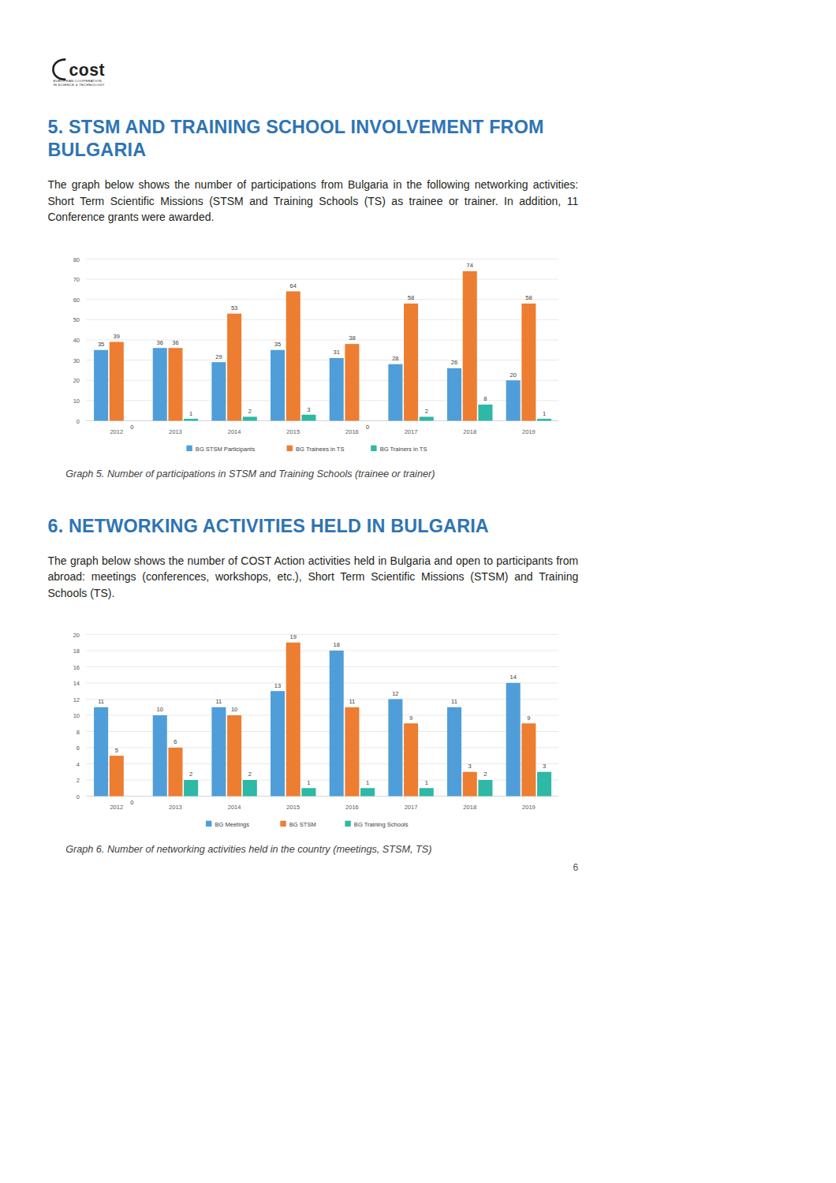cost EUROPEAN COOPERATION IN SCIENCE & TECHNOLOGY
5. STSM AND TRAINING SCHOOL INVOLVEMENT FROM BULGARIA
The graph below shows the number of participations from Bulgaria in the following networking activities: Short Term Scientific Missions (STSM and Training Schools (TS) as trainee or trainer. In addition, 11 Conference grants were awarded.
80 70 60 50 40 30 20 10 0 35 39 0 2012 36 36 1 2013 29 53 2 2014 35 64 3 2015 31 38 0 2016 28 58 2 2017 26 74 8 2018 20 58 1 2019 BG STSM Participants BG Trainees in TS BG Trainers in TS
Graph 5. Number of participations in STSM and Training Schools (trainee or trainer)
6. NETWORKING ACTIVITIES HELD IN BULGARIA
The graph below shows the number of COST Action activities held in Bulgaria and open to participants from abroad: meetings (conferences, workshops, etc.), Short Term Scientific Missions (STSM) and Training Schools (TS).
20 18 16 14 12 10 8 6 4 2 0 11 5 0 2012 10 6 2 2013 11 10 2 2014 13 19 1 2015 18 11 1 2016 12 9 1 2017 11 3 2 2018 14 9 3 2019 BG Meetings BG STSM BG Training Schools
Graph 6. Number of networking activities held in the country (meetings, STSM, TS)
6